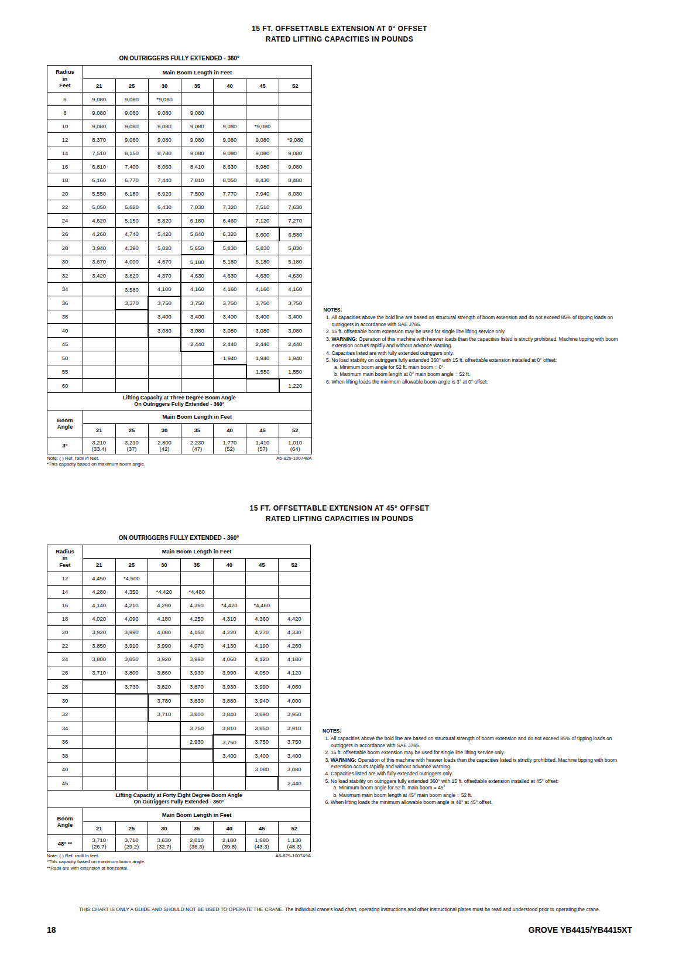15 FT. OFFSETTABLE EXTENSION AT 0° OFFSET
RATED LIFTING CAPACITIES IN POUNDS
ON OUTRIGGERS FULLY EXTENDED - 360°
| Radius in Feet | Main Boom Length in Feet |
| --- | --- |
| 21 | 25 | 30 | 35 | 40 | 45 | 52 |
| 6 | 9,080 | 9,080 | *9,080 | | | | |
| 8 | 9,080 | 9,080 | 9,080 | 9,080 | | | |
| 10 | 9,080 | 9,080 | 9,080 | 9,080 | 9,080 | *9,080 | |
| 12 | 8,370 | 9,080 | 9,080 | 9,080 | 9,080 | 9,080 | *9,080 |
| 14 | 7,510 | 8,150 | 8,780 | 9,080 | 9,080 | 9,080 | 9,080 |
| 16 | 6,810 | 7,400 | 8,060 | 8,410 | 8,630 | 8,980 | 9,080 |
| 18 | 6,160 | 6,770 | 7,440 | 7,810 | 8,050 | 8,430 | 8,480 |
| 20 | 5,550 | 6,180 | 6,920 | 7,500 | 7,770 | 7,940 | 8,030 |
| 22 | 5,050 | 5,620 | 6,430 | 7,030 | 7,320 | 7,510 | 7,630 |
| 24 | 4,620 | 5,150 | 5,820 | 6,180 | 6,460 | 7,120 | 7,270 |
| 26 | 4,260 | 4,740 | 5,420 | 5,840 | 6,320 | 6,600 | 6,580 |
| 28 | 3,940 | 4,390 | 5,020 | 5,650 | 5,830 | 5,830 | 5,830 |
| 30 | 3,670 | 4,090 | 4,670 | 5,180 | 5,180 | 5,180 | 5,180 |
| 32 | 3,420 | 3,820 | 4,370 | 4,630 | 4,630 | 4,630 | 4,630 |
| 34 | | 3,580 | 4,100 | 4,160 | 4,160 | 4,160 | 4,160 |
| 36 | | 3,370 | 3,750 | 3,750 | 3,750 | 3,750 | 3,750 |
| 38 | | | 3,400 | 3,400 | 3,400 | 3,400 | 3,400 |
| 40 | | | 3,080 | 3,080 | 3,080 | 3,080 | 3,080 |
| 45 | | | | 2,440 | 2,440 | 2,440 | 2,440 |
| 50 | | | | | 1,940 | 1,940 | 1,940 |
| 55 | | | | | | 1,550 | 1,550 |
| 60 | | | | | | | 1,220 |
| Lifting Capacity at Three Degree Boom Angle On Outriggers Fully Extended - 360° |
| Boom Angle | Main Boom Length in Feet |
| 21 | 25 | 30 | 35 | 40 | 45 | 52 |
| 3° | 3,210 (33.4) | 3,210 (37) | 2,800 (42) | 2,230 (47) | 1,770 (52) | 1,410 (57) | 1,010 (64) |
Note: ( ) Ref. radii in feet.
*This capacity based on maximum boom angle. A6-829-100748A
NOTES:
All capacities above the bold line are based on structural strength of boom extension and do not exceed 85% of tipping loads on outriggers in accordance with SAE J765.
15 ft. offsettable boom extension may be used for single line lifting service only.
WARNING: Operation of this machine with heavier loads than the capacities listed is strictly prohibited. Machine tipping with boom extension occurs rapidly and without advance warning.
Capacities listed are with fully extended outriggers only.
No load stability on outriggers fully extended 360° with 15 ft. offsettable extension installed at 0° offset:
Minimum boom angle for 52 ft. main boom = 0°
Maximum main boom length at 0° main boom angle = 52 ft.
When lifting loads the minimum allowable boom angle is 3° at 0° offset.
15 FT. OFFSETTABLE EXTENSION AT 45° OFFSET
RATED LIFTING CAPACITIES IN POUNDS
ON OUTRIGGERS FULLY EXTENDED - 360°
| Radius in Feet | Main Boom Length in Feet |
| --- | --- |
| 21 | 25 | 30 | 35 | 40 | 45 | 52 |
| 12 | 4,450 | *4,500 | | | | | |
| 14 | 4,280 | 4,350 | *4,420 | *4,480 | | | |
| 16 | 4,140 | 4,210 | 4,290 | 4,360 | *4,420 | *4,460 | |
| 18 | 4,020 | 4,090 | 4,180 | 4,250 | 4,310 | 4,360 | 4,420 |
| 20 | 3,920 | 3,990 | 4,080 | 4,150 | 4,220 | 4,270 | 4,330 |
| 22 | 3,850 | 3,910 | 3,990 | 4,070 | 4,130 | 4,190 | 4,260 |
| 24 | 3,800 | 3,850 | 3,920 | 3,990 | 4,060 | 4,120 | 4,180 |
| 26 | 3,710 | 3,800 | 3,860 | 3,930 | 3,990 | 4,050 | 4,120 |
| 28 | | 3,730 | 3,820 | 3,870 | 3,930 | 3,990 | 4,060 |
| 30 | | | 3,780 | 3,830 | 3,880 | 3,940 | 4,000 |
| 32 | | | 3,710 | 3,800 | 3,840 | 3,890 | 3,950 |
| 34 | | | | 3,750 | 3,810 | 3,850 | 3,910 |
| 36 | | | | 2,930 | 3,750 | 3,750 | 3,750 |
| 38 | | | | | 3,400 | 3,400 | 3,400 |
| 40 | | | | | | 3,080 | 3,080 |
| 45 | | | | | | | 2,440 |
| Lifting Capacity at Forty Eight Degree Boom Angle On Outriggers Fully Extended - 360° |
| Boom Angle | Main Boom Length in Feet |
| 21 | 25 | 30 | 35 | 40 | 45 | 52 |
| 48° ** | 3,710 (26.7) | 3,710 (29.2) | 3,630 (32.7) | 2,810 (36.3) | 2,180 (39.8) | 1,680 (43.3) | 1,130 (48.3) |
Note: ( ) Ref. radii in feet.
*This capacity based on maximum boom angle.
**Radii are with extension at horizontal. A6-829-100749A
NOTES:
All capacities above the bold line are based on structural strength of boom extension and do not exceed 85% of tipping loads on outriggers in accordance with SAE J765.
15 ft. offsettable boom extension may be used for single line lifting service only.
WARNING: Operation of this machine with heavier loads than the capacities listed is strictly prohibited. Machine tipping with boom extension occurs rapidly and without advance warning.
Capacities listed are with fully extended outriggers only.
No load stability on outriggers fully extended 360° with 15 ft. offsettable extension installed at 45° offset:
Minimum boom angle for 52 ft. main boom = 45°
Maximum main boom length at 45° main boom angle = 52 ft.
When lifting loads the minimum allowable boom angle is 48° at 45° offset.
THIS CHART IS ONLY A GUIDE AND SHOULD NOT BE USED TO OPERATE THE CRANE. The individual crane's load chart, operating instructions and other instructional plates must be read and understood prior to operating the crane.
18 GROVE YB4415/YB4415XT